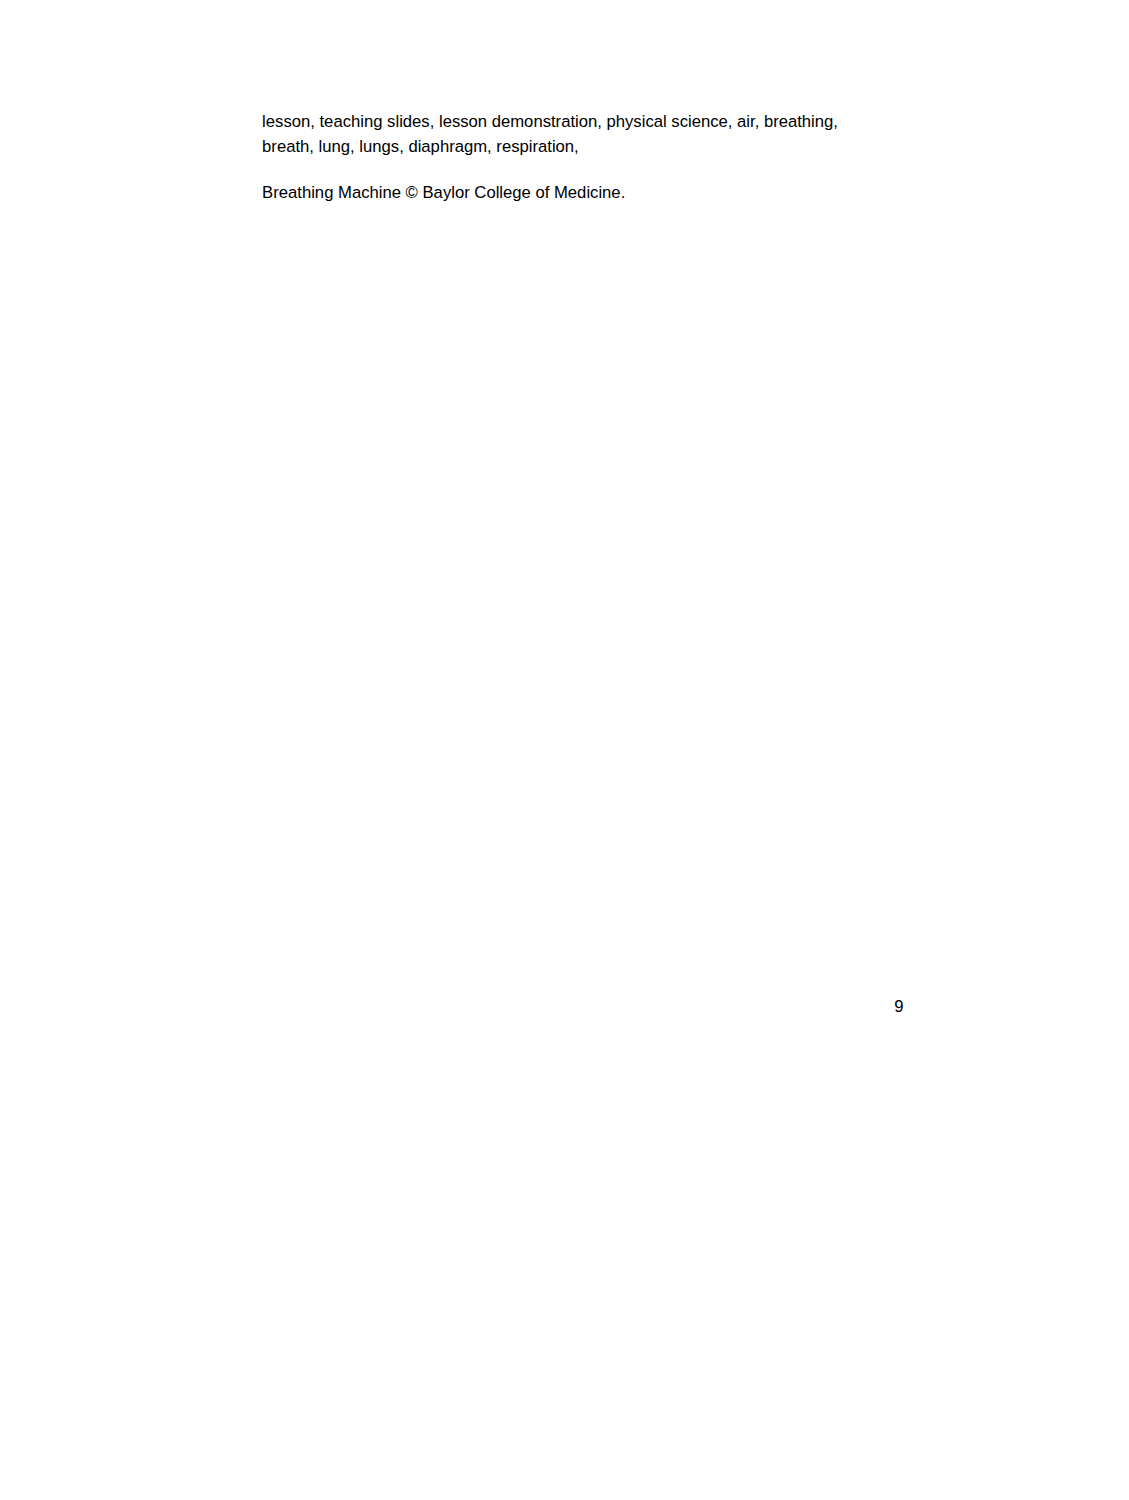lesson, teaching slides, lesson demonstration, physical science, air, breathing, breath, lung, lungs, diaphragm, respiration,
Breathing Machine © Baylor College of Medicine.
9